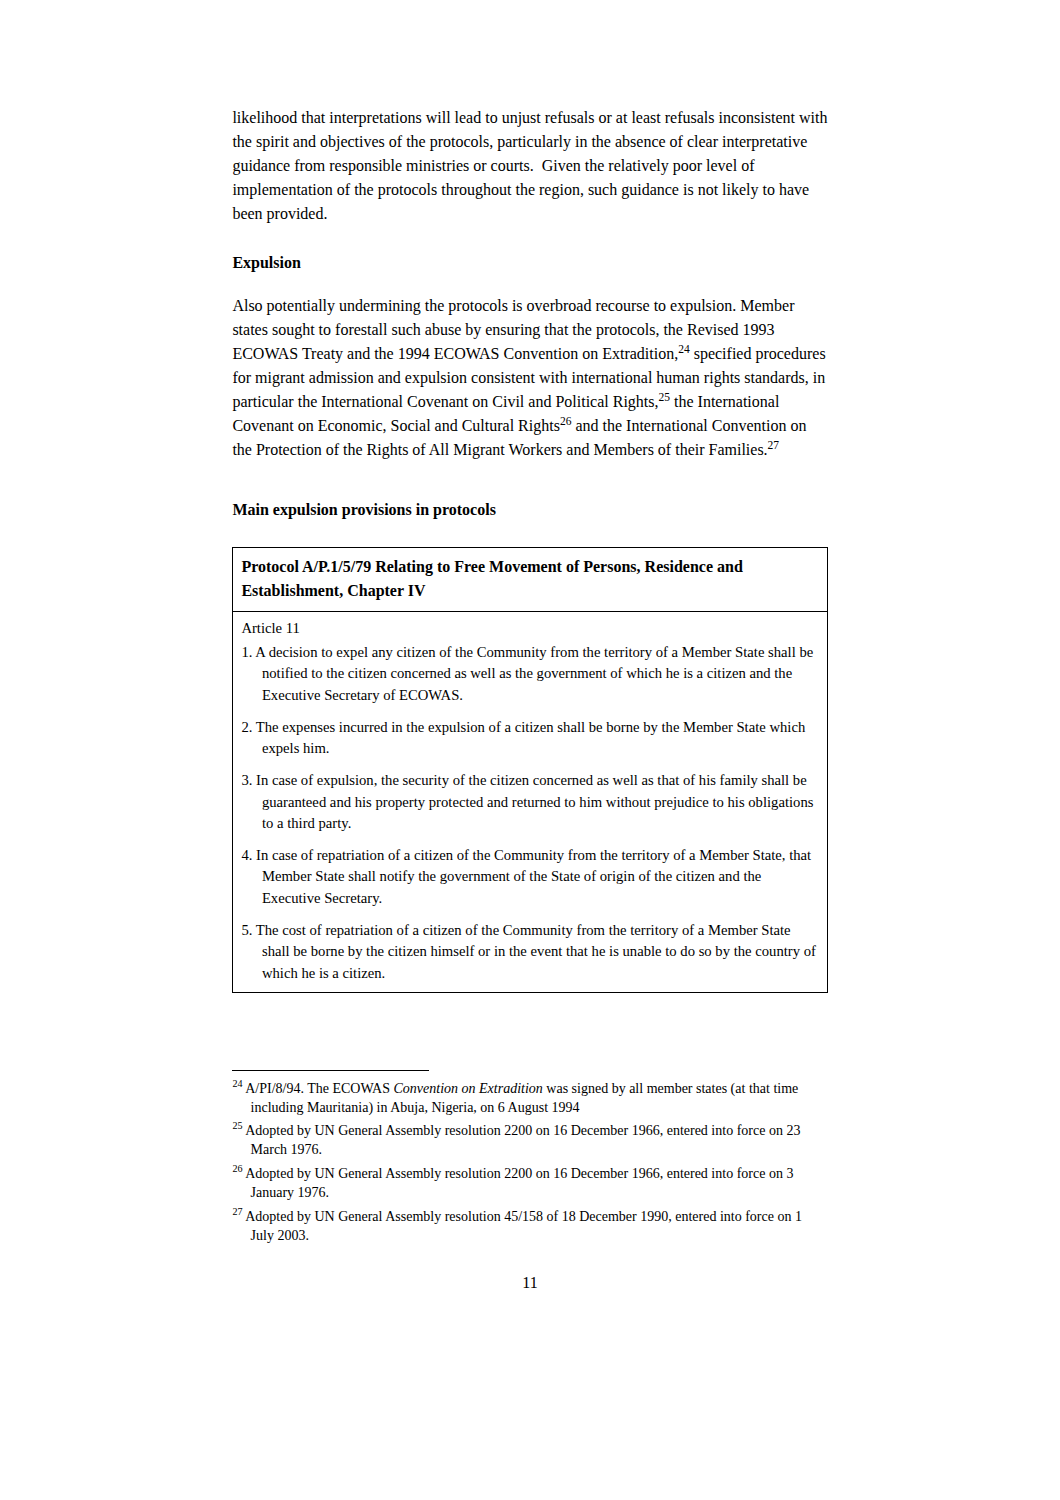likelihood that interpretations will lead to unjust refusals or at least refusals inconsistent with the spirit and objectives of the protocols, particularly in the absence of clear interpretative guidance from responsible ministries or courts. Given the relatively poor level of implementation of the protocols throughout the region, such guidance is not likely to have been provided.
Expulsion
Also potentially undermining the protocols is overbroad recourse to expulsion. Member states sought to forestall such abuse by ensuring that the protocols, the Revised 1993 ECOWAS Treaty and the 1994 ECOWAS Convention on Extradition,24 specified procedures for migrant admission and expulsion consistent with international human rights standards, in particular the International Covenant on Civil and Political Rights,25 the International Covenant on Economic, Social and Cultural Rights26 and the International Convention on the Protection of the Rights of All Migrant Workers and Members of their Families.27
Main expulsion provisions in protocols
| Protocol A/P.1/5/79 Relating to Free Movement of Persons, Residence and Establishment, Chapter IV |
| Article 11 1. A decision to expel any citizen of the Community from the territory of a Member State shall be notified to the citizen concerned as well as the government of which he is a citizen and the Executive Secretary of ECOWAS. 2. The expenses incurred in the expulsion of a citizen shall be borne by the Member State which expels him. 3. In case of expulsion, the security of the citizen concerned as well as that of his family shall be guaranteed and his property protected and returned to him without prejudice to his obligations to a third party. 4. In case of repatriation of a citizen of the Community from the territory of a Member State, that Member State shall notify the government of the State of origin of the citizen and the Executive Secretary. 5. The cost of repatriation of a citizen of the Community from the territory of a Member State shall be borne by the citizen himself or in the event that he is unable to do so by the country of which he is a citizen. |
24 A/PI/8/94. The ECOWAS Convention on Extradition was signed by all member states (at that time including Mauritania) in Abuja, Nigeria, on 6 August 1994
25 Adopted by UN General Assembly resolution 2200 on 16 December 1966, entered into force on 23 March 1976.
26 Adopted by UN General Assembly resolution 2200 on 16 December 1966, entered into force on 3 January 1976.
27 Adopted by UN General Assembly resolution 45/158 of 18 December 1990, entered into force on 1 July 2003.
11